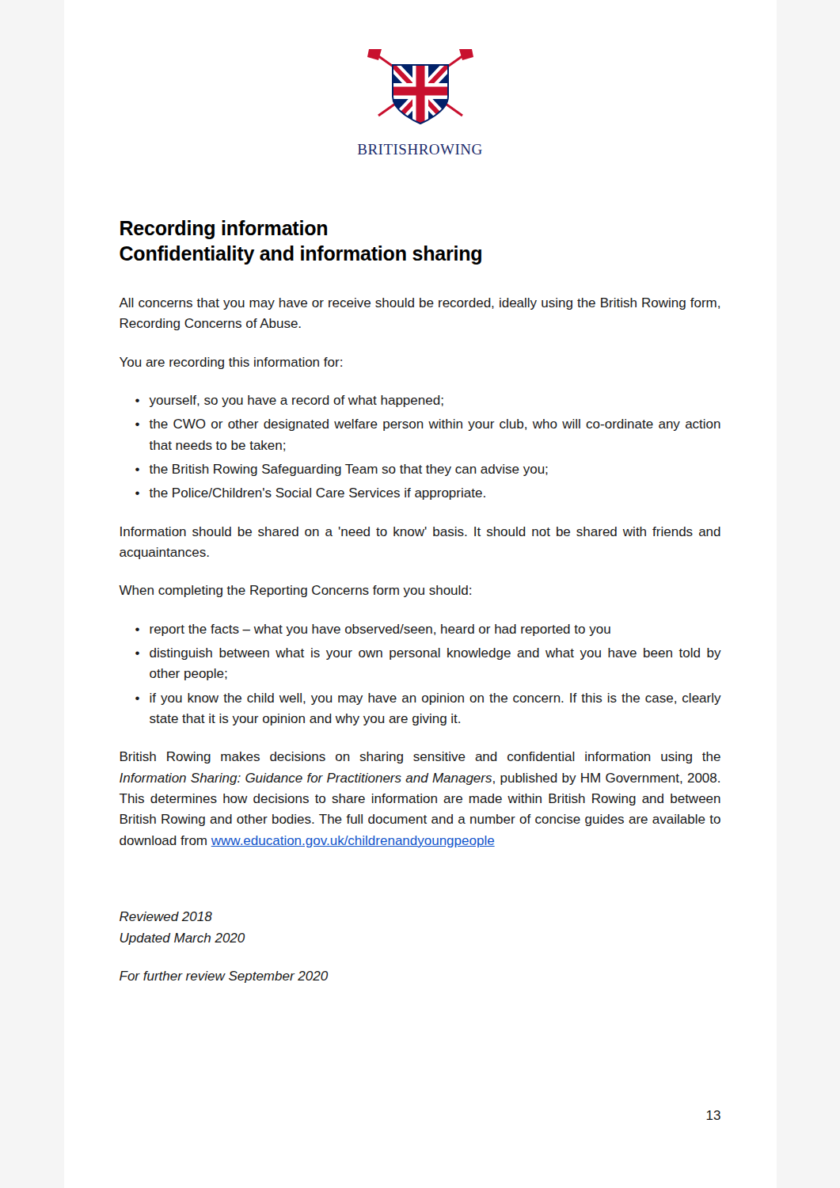BRITISHROWING
Recording information Confidentiality and information sharing
All concerns that you may have or receive should be recorded, ideally using the British Rowing form, Recording Concerns of Abuse.
You are recording this information for:
yourself, so you have a record of what happened;
the CWO or other designated welfare person within your club, who will co-ordinate any action that needs to be taken;
the British Rowing Safeguarding Team so that they can advise you;
the Police/Children's Social Care Services if appropriate.
Information should be shared on a 'need to know' basis. It should not be shared with friends and acquaintances.
When completing the Reporting Concerns form you should:
report the facts – what you have observed/seen, heard or had reported to you
distinguish between what is your own personal knowledge and what you have been told by other people;
if you know the child well, you may have an opinion on the concern. If this is the case, clearly state that it is your opinion and why you are giving it.
British Rowing makes decisions on sharing sensitive and confidential information using the Information Sharing: Guidance for Practitioners and Managers, published by HM Government, 2008. This determines how decisions to share information are made within British Rowing and between British Rowing and other bodies. The full document and a number of concise guides are available to download from www.education.gov.uk/childrenandyoungpeople
Reviewed 2018
Updated March 2020
For further review September 2020
13